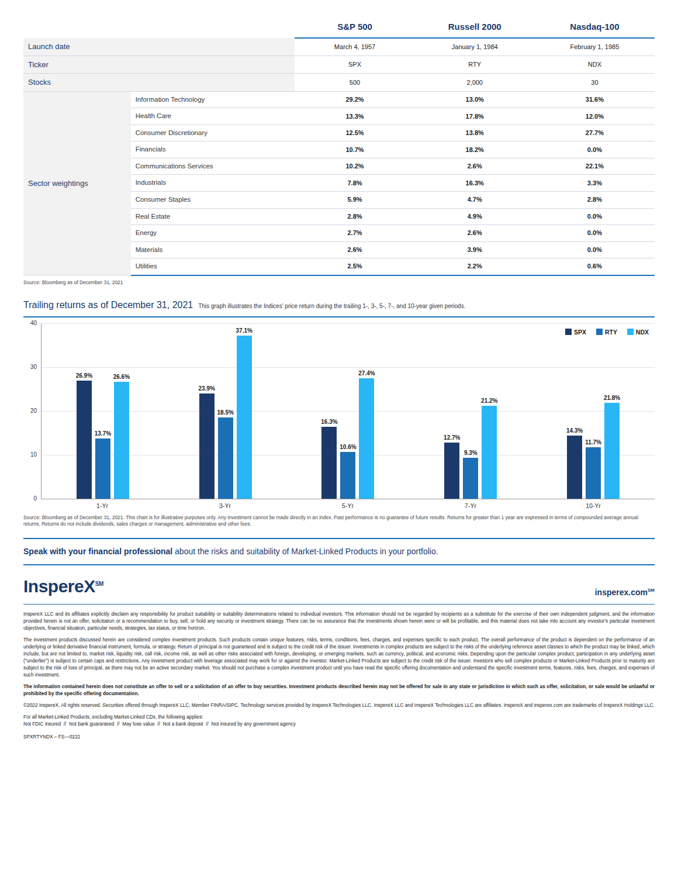| | | S&P 500 | Russell 2000 | Nasdaq-100 |
| --- | --- | --- | --- | --- |
| Launch date | March 4, 1957 | January 1, 1984 | February 1, 1985 |
| Ticker | SPX | RTY | NDX |
| Stocks | 500 | 2,000 | 30 |
| Sector weightings | Information Technology | 29.2% | 13.0% | 31.6% |
| Health Care | 13.3% | 17.8% | 12.0% |
| Consumer Discretionary | 12.5% | 13.8% | 27.7% |
| Financials | 10.7% | 18.2% | 0.0% |
| Communications Services | 10.2% | 2.6% | 22.1% |
| Industrials | 7.8% | 16.3% | 3.3% |
| Consumer Staples | 5.9% | 4.7% | 2.8% |
| Real Estate | 2.8% | 4.9% | 0.0% |
| Energy | 2.7% | 2.6% | 0.0% |
| Materials | 2.6% | 3.9% | 0.0% |
| Utilities | 2.5% | 2.2% | 0.6% |
Source: Bloomberg as of December 31, 2021
Trailing returns as of December 31, 2021
This graph illustrates the Indices' price return during the trailing 1-, 3-, 5-, 7-, and 10-year given periods.
40 30 20 10 0
SPX RTY NDX
26.9%
13.7%
26.6%
23.9%
18.5%
37.1%
16.3%
10.6%
27.4%
12.7%
9.3%
21.2%
14.3%
11.7%
21.8%
1-Yr
3-Yr
5-Yr
7-Yr
10-Yr
Source: Bloomberg as of December 31, 2021. This chart is for illustrative purposes only. Any investment cannot be made directly in an index. Past performance is no guarantee of future results. Returns for greater than 1 year are expressed in terms of compounded average annual returns. Returns do not include dividends, sales charges or management, administrative and other fees.
Speak with your financial professional about the risks and suitability of Market-Linked Products in your portfolio.
InspereXSM
insperex.comSM
InspereX LLC and its affiliates explicitly disclaim any responsibility for product suitability or suitability determinations related to individual investors. This information should not be regarded by recipients as a substitute for the exercise of their own independent judgment, and the information provided herein is not an offer, solicitation or a recommendation to buy, sell, or hold any security or investment strategy. There can be no assurance that the investments shown herein were or will be profitable, and this material does not take into account any investor's particular investment objectives, financial situation, particular needs, strategies, tax status, or time horizon.
The investment products discussed herein are considered complex investment products. Such products contain unique features, risks, terms, conditions, fees, charges, and expenses specific to each product. The overall performance of the product is dependent on the performance of an underlying or linked derivative financial instrument, formula, or strategy. Return of principal is not guaranteed and is subject to the credit risk of the issuer. Investments in complex products are subject to the risks of the underlying reference asset classes to which the product may be linked, which include, but are not limited to, market risk, liquidity risk, call risk, income risk, as well as other risks associated with foreign, developing, or emerging markets, such as currency, political, and economic risks. Depending upon the particular complex product, participation in any underlying asset ("underlier") is subject to certain caps and restrictions. Any investment product with leverage associated may work for or against the investor. Market-Linked Products are subject to the credit risk of the issuer. Investors who sell complex products or Market-Linked Products prior to maturity are subject to the risk of loss of principal, as there may not be an active secondary market. You should not purchase a complex investment product until you have read the specific offering documentation and understand the specific investment terms, features, risks, fees, charges, and expenses of such investment.
The information contained herein does not constitute an offer to sell or a solicitation of an offer to buy securities. Investment products described herein may not be offered for sale in any state or jurisdiction in which such as offer, solicitation, or sale would be unlawful or prohibited by the specific offering documentation.
©2022 InspereX. All rights reserved. Securities offered through InspereX LLC, Member FINRA/SIPC. Technology services provided by InspereX Technologies LLC. InspereX LLC and InspereX Technologies LLC are affiliates. InspereX and insperex.com are trademarks of InspereX Holdings LLC.
For all Market-Linked Products, excluding Market-Linked CDs, the following applies:
Not FDIC insured // Not bank guaranteed // May lose value // Not a bank deposit // Not insured by any government agency
SPXRTYNDX – FS—0222